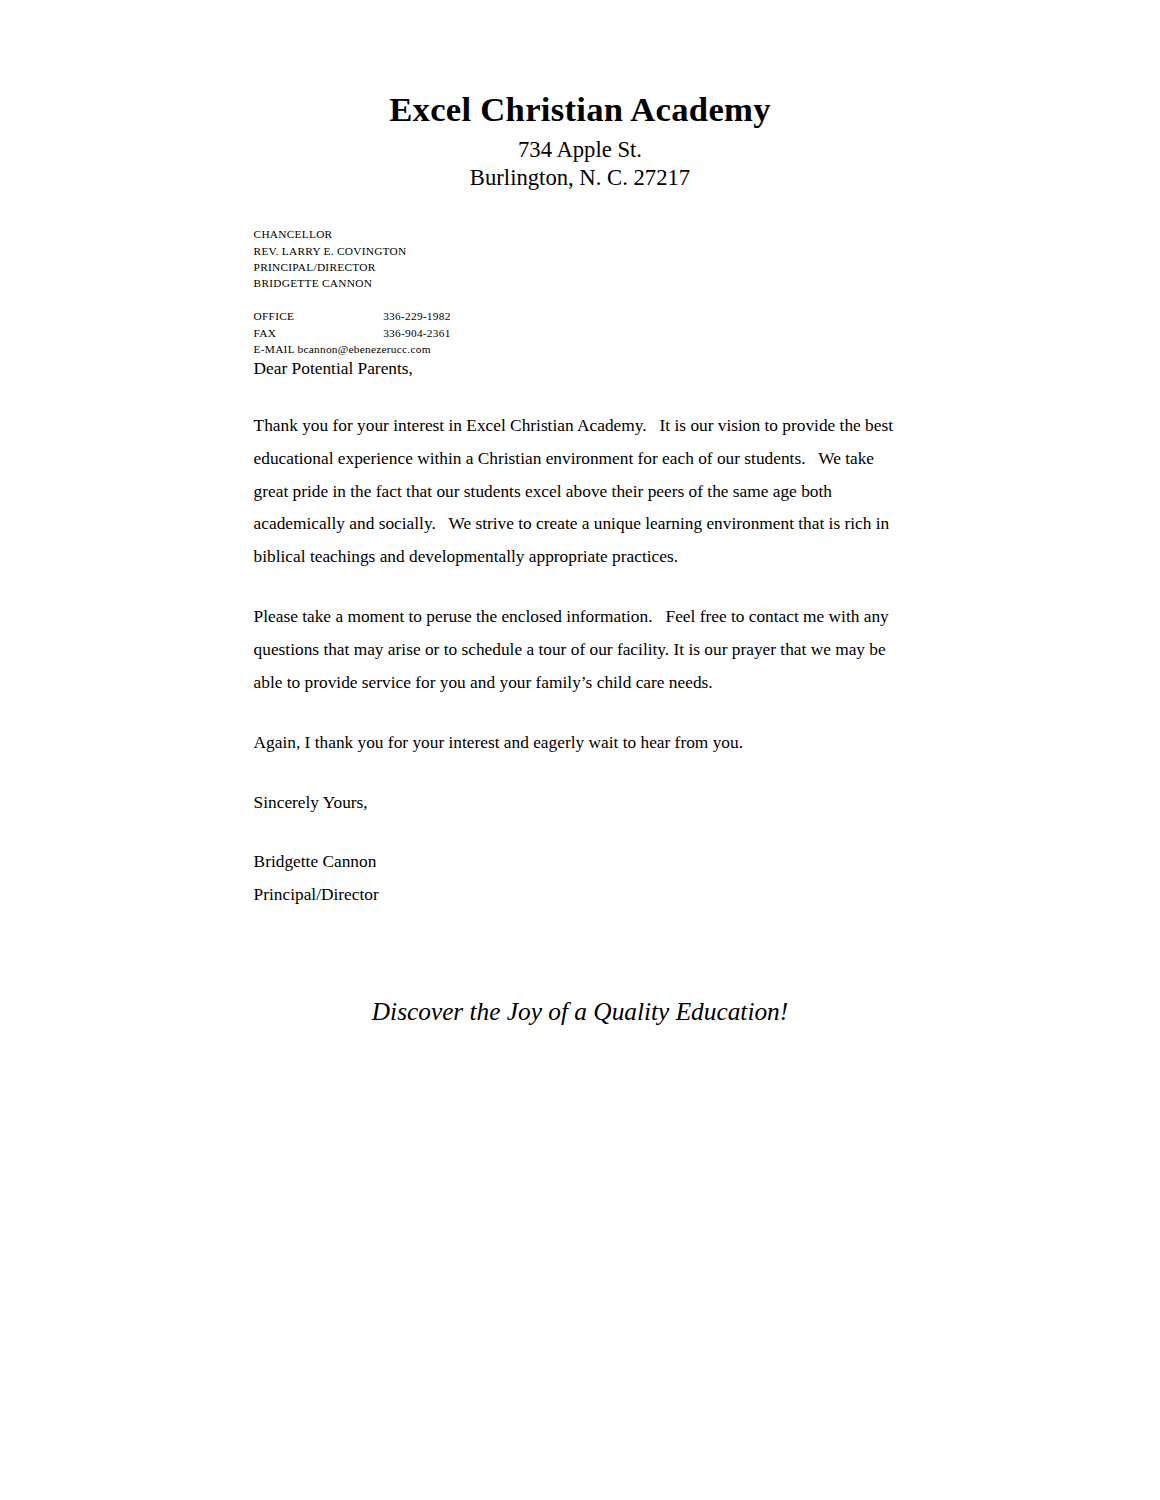Excel Christian Academy
734 Apple St.
Burlington, N. C. 27217
CHANCELLOR
REV. LARRY E. COVINGTON
PRINCIPAL/DIRECTOR
BRIDGETTE CANNON
OFFICE336-229-1982
FAX336-904-2361
E-MAIL bcannon@ebenezerucc.com
Dear Potential Parents,
Thank you for your interest in Excel Christian Academy. It is our vision to provide the best educational experience within a Christian environment for each of our students. We take great pride in the fact that our students excel above their peers of the same age both academically and socially. We strive to create a unique learning environment that is rich in biblical teachings and developmentally appropriate practices.
Please take a moment to peruse the enclosed information. Feel free to contact me with any questions that may arise or to schedule a tour of our facility. It is our prayer that we may be able to provide service for you and your family’s child care needs.
Again, I thank you for your interest and eagerly wait to hear from you.
Sincerely Yours,
Bridgette Cannon
Principal/Director
Discover the Joy of a Quality Education!